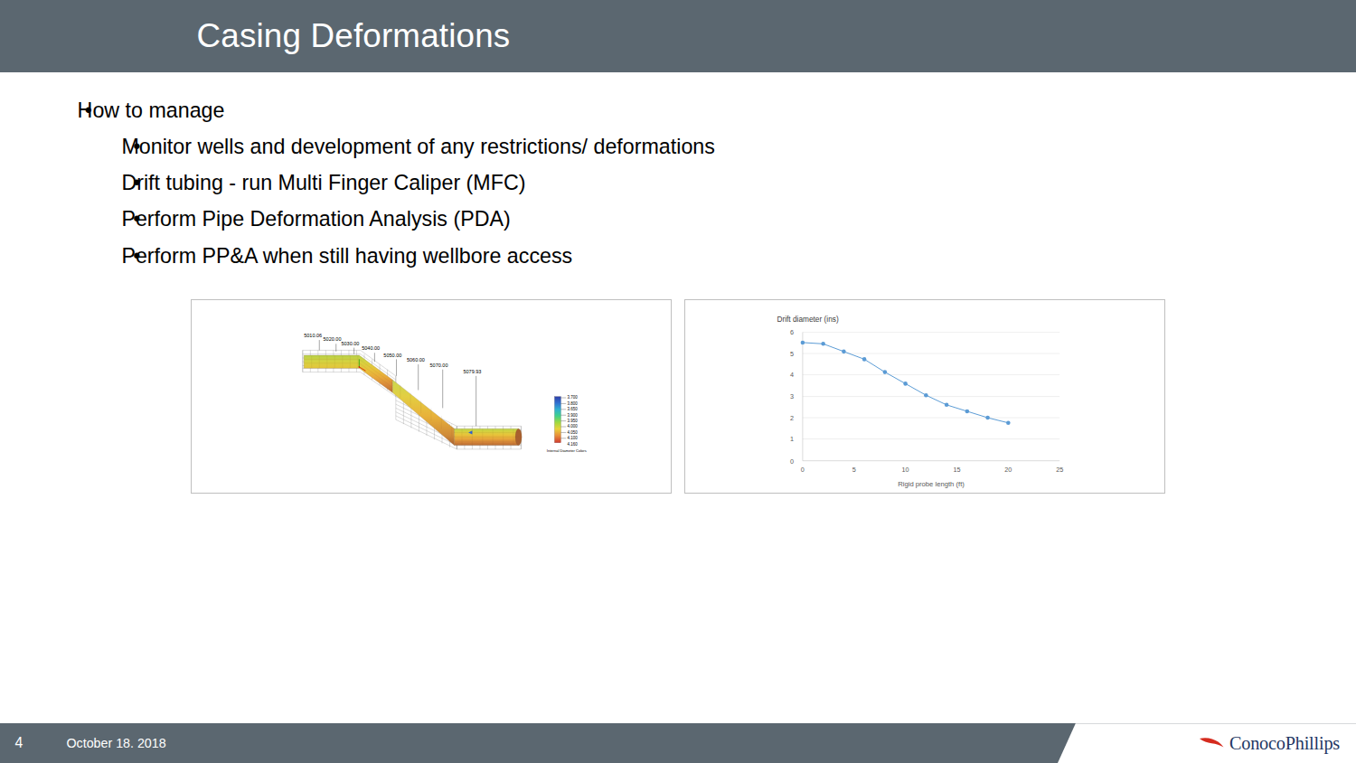Casing Deformations
How to manage
Monitor wells and development of any restrictions/ deformations
Drift tubing - run Multi Finger Caliper (MFC)
Perform Pipe Deformation Analysis (PDA)
Perform PP&A when still having wellbore access
5010.06 5020.00 5030.00 5040.00 5050.00 5060.00 5070.00 5079.93 3.700 3.800 3.650 3.900 3.950 4.000 4.050 4.100 4.160 Internal Diameter Colors
Drift diameter (ins) 0 1 2 3 4 5 6 0 5 10 15 20 25 Rigid probe length (ft)
4
October 18. 2018
ConocoPhillips